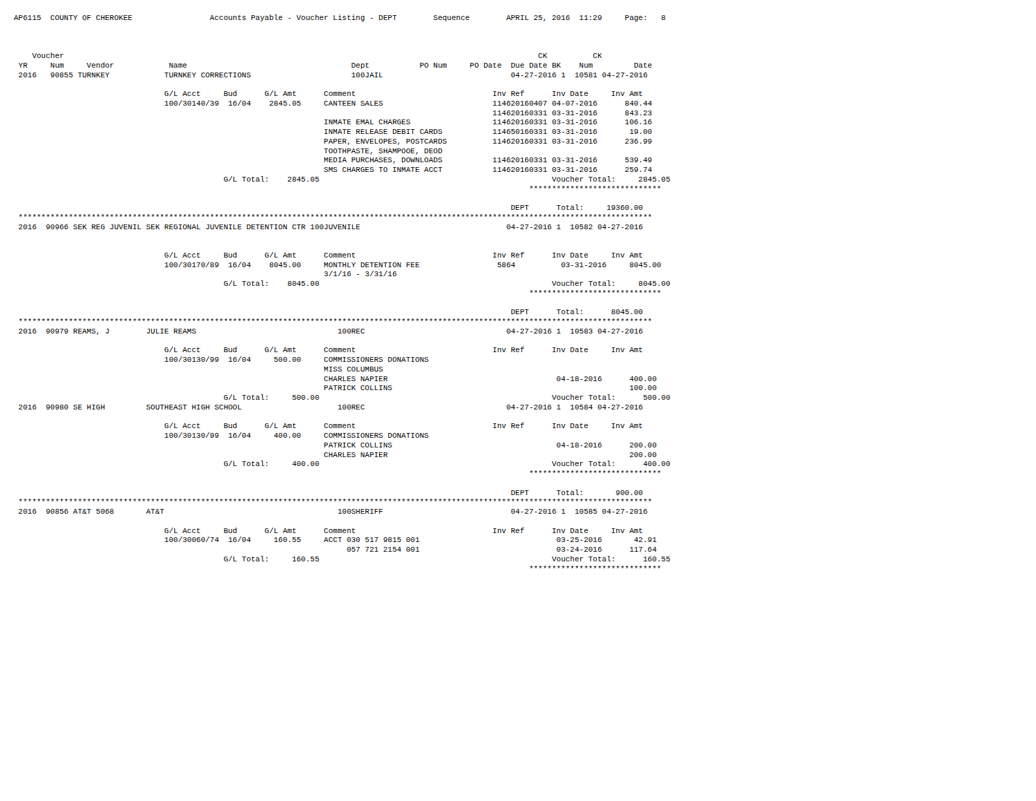AP6115  COUNTY OF CHEROKEE                 Accounts Payable - Voucher Listing - DEPT        Sequence        APRIL 25, 2016  11:29     Page:   8



    Voucher                                                                                                        CK          CK
 YR     Num     Vendor            Name                                    Dept           PO Num     PO Date  Due Date BK    Num         Date
 2016   90855 TURNKEY            TURNKEY CORRECTIONS                      100JAIL                            04-27-2016 1  10581 04-27-2016

                                 G/L Acct     Bud      G/L Amt      Comment                              Inv Ref      Inv Date     Inv Amt
                                 100/30140/39  16/04    2845.05     CANTEEN SALES                        114620160407 04-07-2016      840.44
                                                                                                         114620160331 03-31-2016      843.23
                                                                    INMATE EMAL CHARGES                  114620160331 03-31-2016      106.16
                                                                    INMATE RELEASE DEBIT CARDS           114650160331 03-31-2016       19.00
                                                                    PAPER, ENVELOPES, POSTCARDS          114620160331 03-31-2016      236.99
                                                                    TOOTHPASTE, SHAMPOOE, DEOD
                                                                    MEDIA PURCHASES, DOWNLOADS           114620160331 03-31-2016      539.49
                                                                    SMS CHARGES TO INMATE ACCT           114620160331 03-31-2016      259.74
                                              G/L Total:    2845.05                                                   Voucher Total:     2845.05
                                                                                                                 *****************************

                                                                                                             DEPT      Total:     19360.00
 *******************************************************************************************************************************************
 2016  90966 SEK REG JUVENIL SEK REGIONAL JUVENILE DETENTION CTR 100JUVENILE                                04-27-2016 1  10582 04-27-2016


                                 G/L Acct     Bud      G/L Amt      Comment                              Inv Ref      Inv Date     Inv Amt
                                 100/30170/89  16/04    8045.00     MONTHLY DETENTION FEE                 5864          03-31-2016     8045.00
                                                                    3/1/16 - 3/31/16
                                              G/L Total:    8045.00                                                   Voucher Total:     8045.00
                                                                                                                 *****************************

                                                                                                             DEPT      Total:      8045.00
 *******************************************************************************************************************************************
 2016  90979 REAMS, J        JULIE REAMS                               100REC                               04-27-2016 1  10583 04-27-2016

                                 G/L Acct     Bud      G/L Amt      Comment                              Inv Ref      Inv Date     Inv Amt
                                 100/30130/99  16/04     500.00     COMMISSIONERS DONATIONS
                                                                    MISS COLUMBUS
                                                                    CHARLES NAPIER                                     04-18-2016      400.00
                                                                    PATRICK COLLINS                                                    100.00
                                              G/L Total:     500.00                                                   Voucher Total:      500.00
 2016  90980 SE HIGH         SOUTHEAST HIGH SCHOOL                     100REC                               04-27-2016 1  10584 04-27-2016

                                 G/L Acct     Bud      G/L Amt      Comment                              Inv Ref      Inv Date     Inv Amt
                                 100/30130/99  16/04     400.00     COMMISSIONERS DONATIONS
                                                                    PATRICK COLLINS                                    04-18-2016      200.00
                                                                    CHARLES NAPIER                                                     200.00
                                              G/L Total:     400.00                                                   Voucher Total:      400.00
                                                                                                                 *****************************

                                                                                                             DEPT      Total:       900.00
 *******************************************************************************************************************************************
 2016  90856 AT&T 5068       AT&T                                      100SHERIFF                            04-27-2016 1  10585 04-27-2016

                                 G/L Acct     Bud      G/L Amt      Comment                              Inv Ref      Inv Date     Inv Amt
                                 100/30060/74  16/04     160.55     ACCT 030 517 9815 001                              03-25-2016       42.91
                                                                         057 721 2154 001                              03-24-2016      117.64
                                              G/L Total:     160.55                                                   Voucher Total:      160.55
                                                                                                                 *****************************